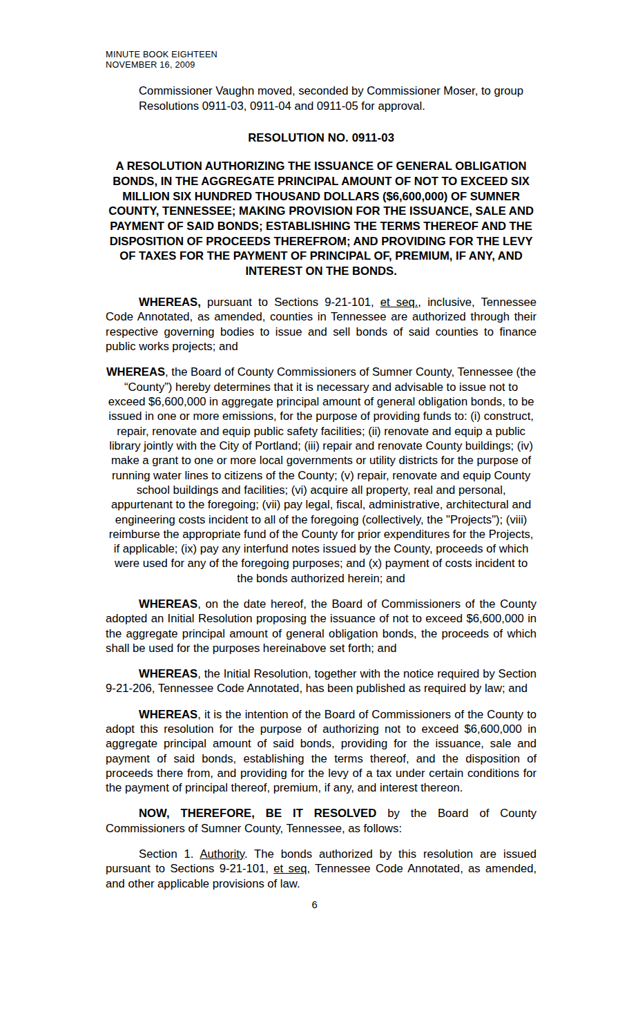MINUTE BOOK EIGHTEEN
NOVEMBER 16, 2009
Commissioner Vaughn moved, seconded by Commissioner Moser, to group Resolutions 0911-03, 0911-04 and 0911-05 for approval.
RESOLUTION NO. 0911-03
A RESOLUTION AUTHORIZING THE ISSUANCE OF GENERAL OBLIGATION BONDS, IN THE AGGREGATE PRINCIPAL AMOUNT OF NOT TO EXCEED SIX MILLION SIX HUNDRED THOUSAND DOLLARS ($6,600,000) OF SUMNER COUNTY, TENNESSEE; MAKING PROVISION FOR THE ISSUANCE, SALE AND PAYMENT OF SAID BONDS; ESTABLISHING THE TERMS THEREOF AND THE DISPOSITION OF PROCEEDS THEREFROM; AND PROVIDING FOR THE LEVY OF TAXES FOR THE PAYMENT OF PRINCIPAL OF, PREMIUM, IF ANY, AND INTEREST ON THE BONDS.
WHEREAS, pursuant to Sections 9-21-101, et seq., inclusive, Tennessee Code Annotated, as amended, counties in Tennessee are authorized through their respective governing bodies to issue and sell bonds of said counties to finance public works projects; and
WHEREAS, the Board of County Commissioners of Sumner County, Tennessee (the “County”) hereby determines that it is necessary and advisable to issue not to exceed $6,600,000 in aggregate principal amount of general obligation bonds, to be issued in one or more emissions, for the purpose of providing funds to: (i) construct, repair, renovate and equip public safety facilities; (ii) renovate and equip a public library jointly with the City of Portland; (iii) repair and renovate County buildings; (iv) make a grant to one or more local governments or utility districts for the purpose of running water lines to citizens of the County; (v) repair, renovate and equip County school buildings and facilities; (vi) acquire all property, real and personal, appurtenant to the foregoing; (vii) pay legal, fiscal, administrative, architectural and engineering costs incident to all of the foregoing (collectively, the "Projects"); (viii) reimburse the appropriate fund of the County for prior expenditures for the Projects, if applicable; (ix) pay any interfund notes issued by the County, proceeds of which were used for any of the foregoing purposes; and (x) payment of costs incident to the bonds authorized herein; and
WHEREAS, on the date hereof, the Board of Commissioners of the County adopted an Initial Resolution proposing the issuance of not to exceed $6,600,000 in the aggregate principal amount of general obligation bonds, the proceeds of which shall be used for the purposes hereinabove set forth; and
WHEREAS, the Initial Resolution, together with the notice required by Section 9-21-206, Tennessee Code Annotated, has been published as required by law; and
WHEREAS, it is the intention of the Board of Commissioners of the County to adopt this resolution for the purpose of authorizing not to exceed $6,600,000 in aggregate principal amount of said bonds, providing for the issuance, sale and payment of said bonds, establishing the terms thereof, and the disposition of proceeds there from, and providing for the levy of a tax under certain conditions for the payment of principal thereof, premium, if any, and interest thereon.
NOW, THEREFORE, BE IT RESOLVED by the Board of County Commissioners of Sumner County, Tennessee, as follows:
Section 1. Authority. The bonds authorized by this resolution are issued pursuant to Sections 9-21-101, et seq, Tennessee Code Annotated, as amended, and other applicable provisions of law.
6